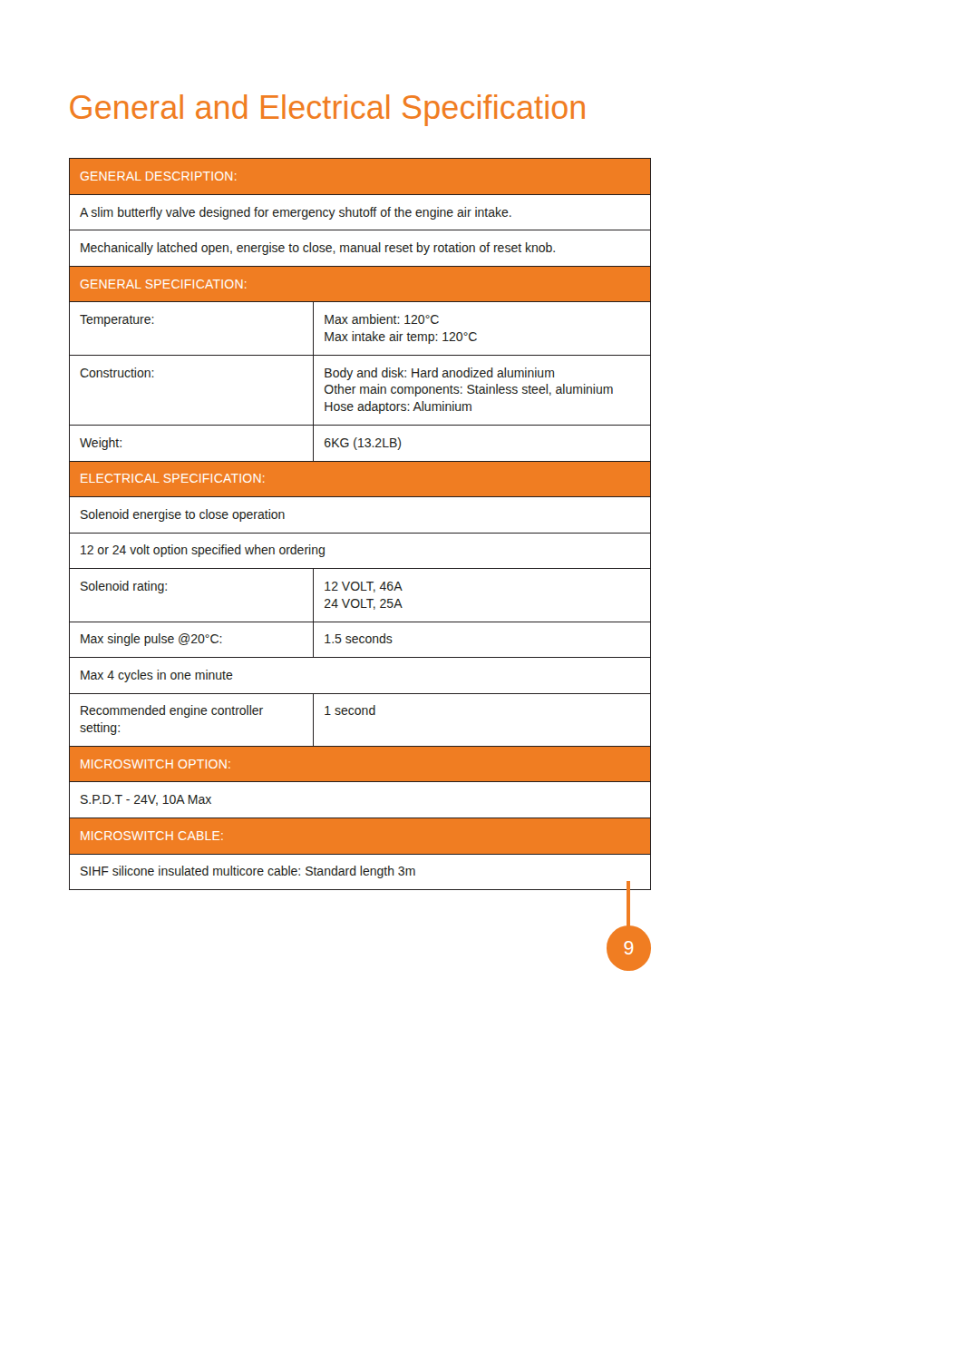General and Electrical Specification
| GENERAL DESCRIPTION: |
| A slim butterfly valve designed for emergency shutoff of the engine air intake. |
| Mechanically latched open, energise to close, manual reset by rotation of reset knob. |
| GENERAL SPECIFICATION: |
| Temperature: | Max ambient: 120°C Max intake air temp: 120°C |
| Construction: | Body and disk: Hard anodized aluminium Other main components: Stainless steel, aluminium Hose adaptors: Aluminium |
| Weight: | 6KG (13.2LB) |
| ELECTRICAL SPECIFICATION: |
| Solenoid energise to close operation |
| 12 or 24 volt option specified when ordering |
| Solenoid rating: | 12 VOLT, 46A 24 VOLT, 25A |
| Max single pulse @20°C: | 1.5 seconds |
| Max 4 cycles in one minute |
| Recommended engine controller setting: | 1 second |
| MICROSWITCH OPTION: |
| S.P.D.T - 24V, 10A Max |
| MICROSWITCH CABLE: |
| SIHF silicone insulated multicore cable: Standard length 3m |
9